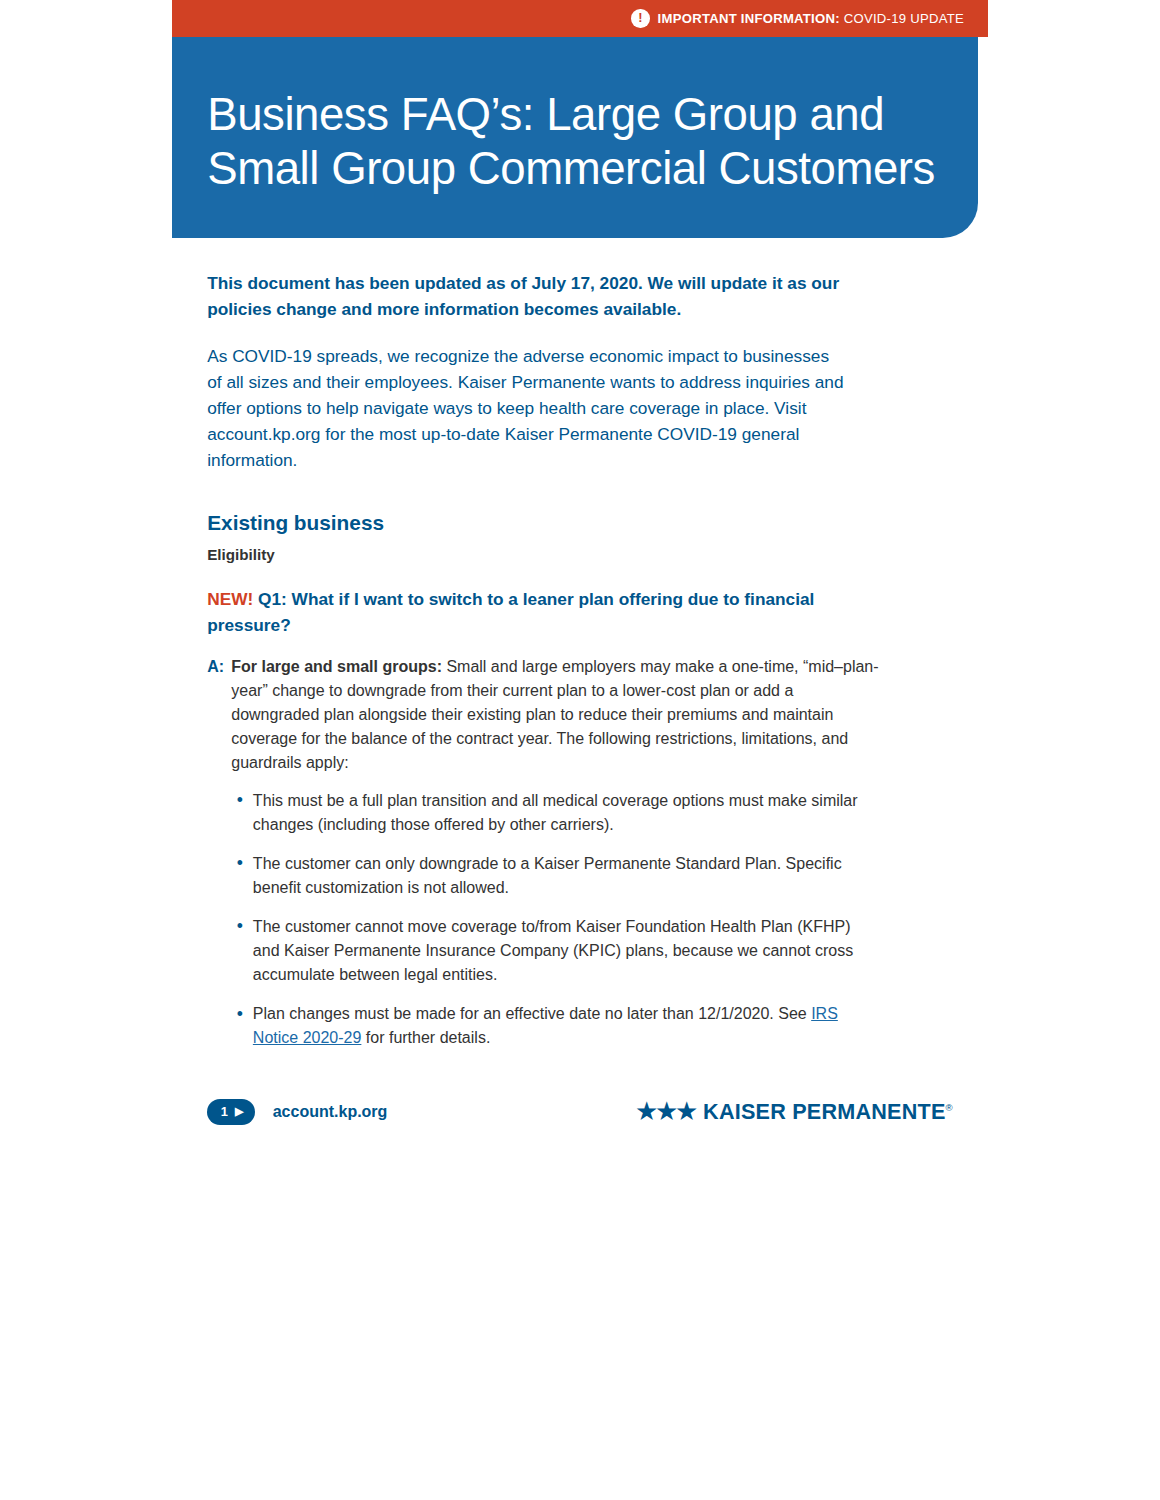! IMPORTANT INFORMATION: COVID-19 UPDATE
Business FAQ’s: Large Group and
Small Group Commercial Customers
This document has been updated as of July 17, 2020. We will update it as our policies change and more information becomes available.
As COVID-19 spreads, we recognize the adverse economic impact to businesses of all sizes and their employees. Kaiser Permanente wants to address inquiries and offer options to help navigate ways to keep health care coverage in place. Visit account.kp.org for the most up-to-date Kaiser Permanente COVID-19 general information.
Existing business
Eligibility
NEW! Q1: What if I want to switch to a leaner plan offering due to financial pressure?
A:
For large and small groups: Small and large employers may make a one-time, “mid–plan-year” change to downgrade from their current plan to a lower-cost plan or add a downgraded plan alongside their existing plan to reduce their premiums and maintain coverage for the balance of the contract year. The following restrictions, limitations, and guardrails apply:
This must be a full plan transition and all medical coverage options must make similar changes (including those offered by other carriers).
The customer can only downgrade to a Kaiser Permanente Standard Plan. Specific benefit customization is not allowed.
The customer cannot move coverage to/from Kaiser Foundation Health Plan (KFHP) and Kaiser Permanente Insurance Company (KPIC) plans, because we cannot cross accumulate between legal entities.
Plan changes must be made for an effective date no later than 12/1/2020. See IRS Notice 2020-29 for further details.
1 ▶ account.kp.org
★★★ KAISER PERMANENTE®